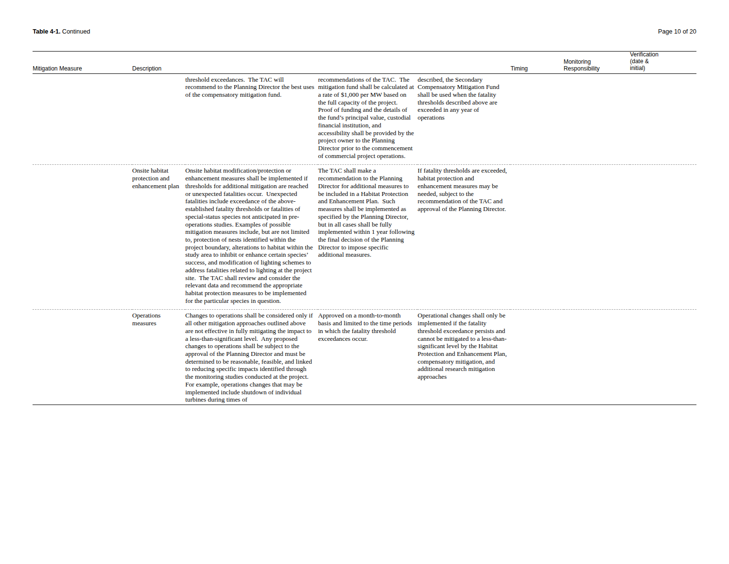Table 4-1.Continued
Page 10 of 20
| Mitigation Measure | Description | | | | Timing | Monitoring Responsibility | Verification (date & initial) |
| --- | --- | --- | --- | --- | --- | --- | --- |
| | | threshold exceedances. The TAC will recommend to the Planning Director the best uses of the compensatory mitigation fund. | recommendations of the TAC. The mitigation fund shall be calculated at a rate of $1,000 per MW based on the full capacity of the project. Proof of funding and the details of the fund’s principal value, custodial financial institution, and accessibility shall be provided by the project owner to the Planning Director prior to the commencement of commercial project operations. | described, the Secondary Compensatory Mitigation Fund shall be used when the fatality thresholds described above are exceeded in any year of operations | | | |
| | Onsite habitat protection and enhancement plan | Onsite habitat modification/protection or enhancement measures shall be implemented if thresholds for additional mitigation are reached or unexpected fatalities occur. Unexpected fatalities include exceedance of the above-established fatality thresholds or fatalities of special-status species not anticipated in pre-operations studies. Examples of possible mitigation measures include, but are not limited to, protection of nests identified within the project boundary, alterations to habitat within the study area to inhibit or enhance certain species’ success, and modification of lighting schemes to address fatalities related to lighting at the project site. The TAC shall review and consider the relevant data and recommend the appropriate habitat protection measures to be implemented for the particular species in question. | The TAC shall make a recommendation to the Planning Director for additional measures to be included in a Habitat Protection and Enhancement Plan. Such measures shall be implemented as specified by the Planning Director, but in all cases shall be fully implemented within 1 year following the final decision of the Planning Director to impose specific additional measures. | If fatality thresholds are exceeded, habitat protection and enhancement measures may be needed, subject to the recommendation of the TAC and approval of the Planning Director. | | | |
| | Operations measures | Changes to operations shall be considered only if all other mitigation approaches outlined above are not effective in fully mitigating the impact to a less-than-significant level. Any proposed changes to operations shall be subject to the approval of the Planning Director and must be determined to be reasonable, feasible, and linked to reducing specific impacts identified through the monitoring studies conducted at the project. For example, operations changes that may be implemented include shutdown of individual turbines during times of | Approved on a month-to-month basis and limited to the time periods in which the fatality threshold exceedances occur. | Operational changes shall only be implemented if the fatality threshold exceedance persists and cannot be mitigated to a less-than-significant level by the Habitat Protection and Enhancement Plan, compensatory mitigation, and additional research mitigation approaches | | | |